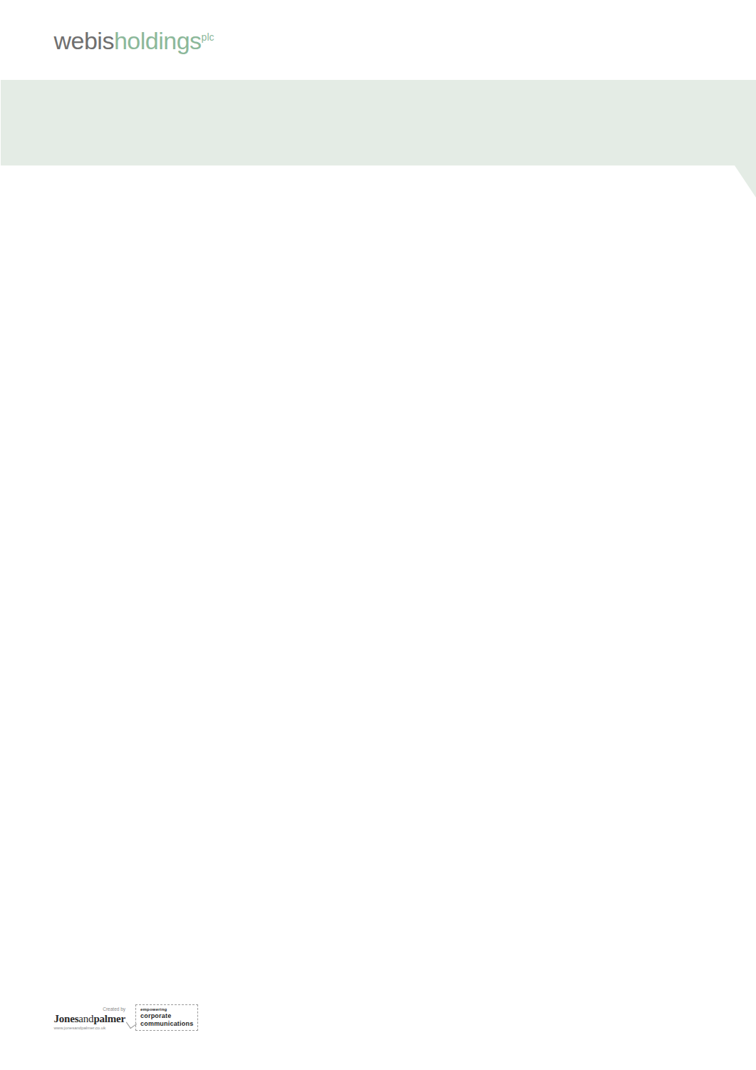webis holdings plc
Created by Jonesandpalmer www.jonesandpalmer.co.uk
empowering
corporate
communications